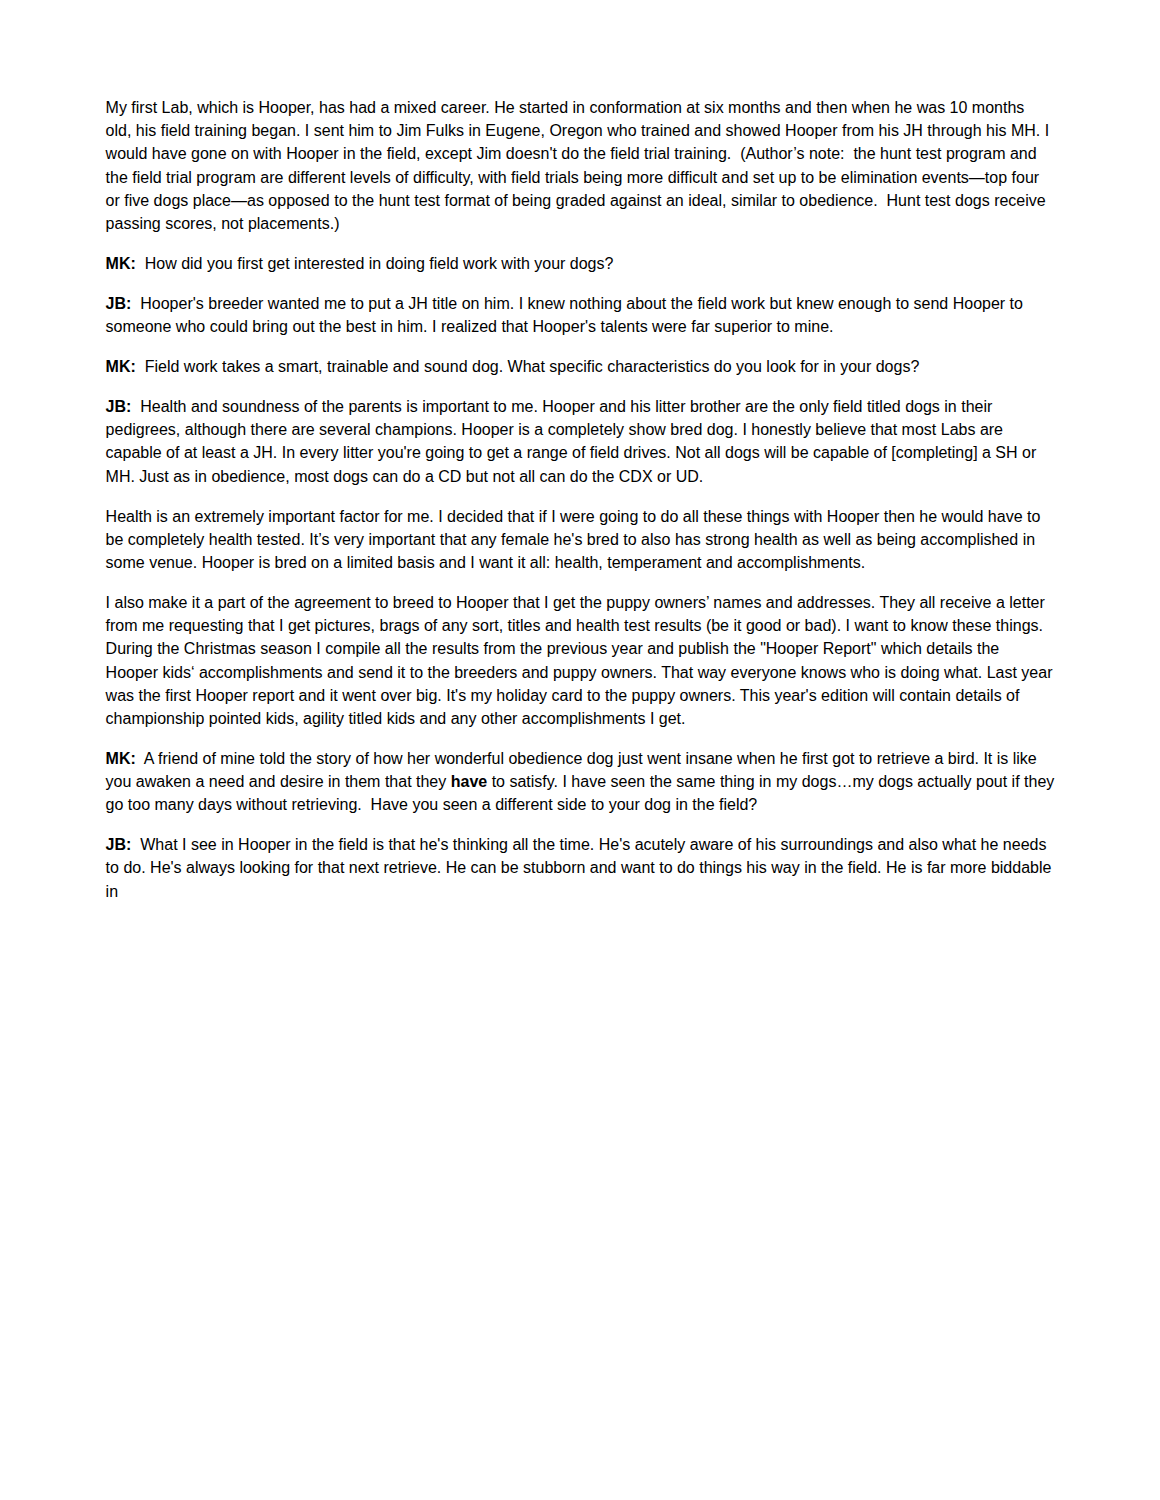My first Lab, which is Hooper, has had a mixed career. He started in conformation at six months and then when he was 10 months old, his field training began. I sent him to Jim Fulks in Eugene, Oregon who trained and showed Hooper from his JH through his MH. I would have gone on with Hooper in the field, except Jim doesn't do the field trial training. (Author’s note: the hunt test program and the field trial program are different levels of difficulty, with field trials being more difficult and set up to be elimination events—top four or five dogs place—as opposed to the hunt test format of being graded against an ideal, similar to obedience. Hunt test dogs receive passing scores, not placements.)
MK: How did you first get interested in doing field work with your dogs?
JB: Hooper's breeder wanted me to put a JH title on him. I knew nothing about the field work but knew enough to send Hooper to someone who could bring out the best in him. I realized that Hooper's talents were far superior to mine.
MK: Field work takes a smart, trainable and sound dog. What specific characteristics do you look for in your dogs?
JB: Health and soundness of the parents is important to me. Hooper and his litter brother are the only field titled dogs in their pedigrees, although there are several champions. Hooper is a completely show bred dog. I honestly believe that most Labs are capable of at least a JH. In every litter you're going to get a range of field drives. Not all dogs will be capable of [completing] a SH or MH. Just as in obedience, most dogs can do a CD but not all can do the CDX or UD.
Health is an extremely important factor for me. I decided that if I were going to do all these things with Hooper then he would have to be completely health tested. It’s very important that any female he's bred to also has strong health as well as being accomplished in some venue. Hooper is bred on a limited basis and I want it all: health, temperament and accomplishments.
I also make it a part of the agreement to breed to Hooper that I get the puppy owners’ names and addresses. They all receive a letter from me requesting that I get pictures, brags of any sort, titles and health test results (be it good or bad). I want to know these things. During the Christmas season I compile all the results from the previous year and publish the "Hooper Report" which details the Hooper kids‘ accomplishments and send it to the breeders and puppy owners. That way everyone knows who is doing what. Last year was the first Hooper report and it went over big. It's my holiday card to the puppy owners. This year's edition will contain details of championship pointed kids, agility titled kids and any other accomplishments I get.
MK: A friend of mine told the story of how her wonderful obedience dog just went insane when he first got to retrieve a bird. It is like you awaken a need and desire in them that they have to satisfy. I have seen the same thing in my dogs…my dogs actually pout if they go too many days without retrieving. Have you seen a different side to your dog in the field?
JB: What I see in Hooper in the field is that he's thinking all the time. He's acutely aware of his surroundings and also what he needs to do. He's always looking for that next retrieve. He can be stubborn and want to do things his way in the field. He is far more biddable in